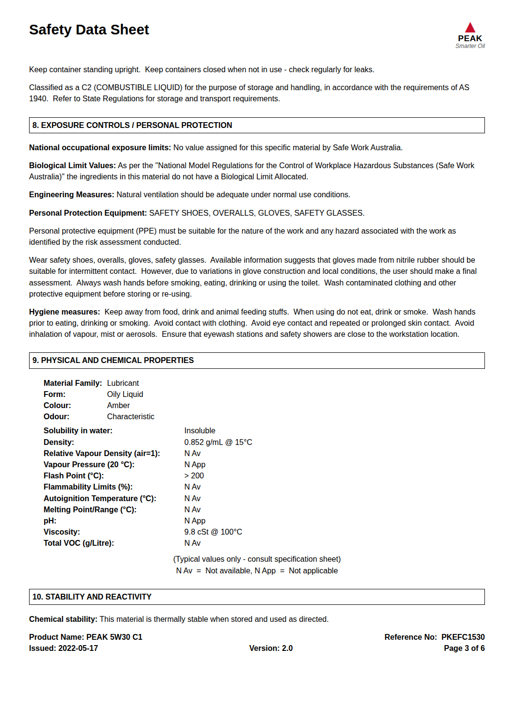Safety Data Sheet
▲
PEAK
Smarter Oil
Keep container standing upright. Keep containers closed when not in use - check regularly for leaks.
Classified as a C2 (COMBUSTIBLE LIQUID) for the purpose of storage and handling, in accordance with the requirements of AS 1940. Refer to State Regulations for storage and transport requirements.
8. EXPOSURE CONTROLS / PERSONAL PROTECTION
National occupational exposure limits: No value assigned for this specific material by Safe Work Australia.
Biological Limit Values: As per the "National Model Regulations for the Control of Workplace Hazardous Substances (Safe Work Australia)" the ingredients in this material do not have a Biological Limit Allocated.
Engineering Measures: Natural ventilation should be adequate under normal use conditions.
Personal Protection Equipment: SAFETY SHOES, OVERALLS, GLOVES, SAFETY GLASSES.
Personal protective equipment (PPE) must be suitable for the nature of the work and any hazard associated with the work as identified by the risk assessment conducted.
Wear safety shoes, overalls, gloves, safety glasses. Available information suggests that gloves made from nitrile rubber should be suitable for intermittent contact. However, due to variations in glove construction and local conditions, the user should make a final assessment. Always wash hands before smoking, eating, drinking or using the toilet. Wash contaminated clothing and other protective equipment before storing or re-using.
Hygiene measures: Keep away from food, drink and animal feeding stuffs. When using do not eat, drink or smoke. Wash hands prior to eating, drinking or smoking. Avoid contact with clothing. Avoid eye contact and repeated or prolonged skin contact. Avoid inhalation of vapour, mist or aerosols. Ensure that eyewash stations and safety showers are close to the workstation location.
9. PHYSICAL AND CHEMICAL PROPERTIES
| Material Family: | Lubricant |
| Form: | Oily Liquid |
| Colour: | Amber |
| Odour: | Characteristic |
| Solubility in water: | Insoluble |
| Density: | 0.852 g/mL @ 15°C |
| Relative Vapour Density (air=1): | N Av |
| Vapour Pressure (20 °C): | N App |
| Flash Point (°C): | > 200 |
| Flammability Limits (%): | N Av |
| Autoignition Temperature (°C): | N Av |
| Melting Point/Range (°C): | N Av |
| pH: | N App |
| Viscosity: | 9.8 cSt @ 100°C |
| Total VOC (g/Litre): | N Av |
(Typical values only - consult specification sheet)
N Av = Not available, N App = Not applicable
10. STABILITY AND REACTIVITY
Chemical stability: This material is thermally stable when stored and used as directed.
Product Name: PEAK 5W30 C1
Reference No: PKEFC1530
Issued: 2022-05-17
Version: 2.0
Page 3 of 6